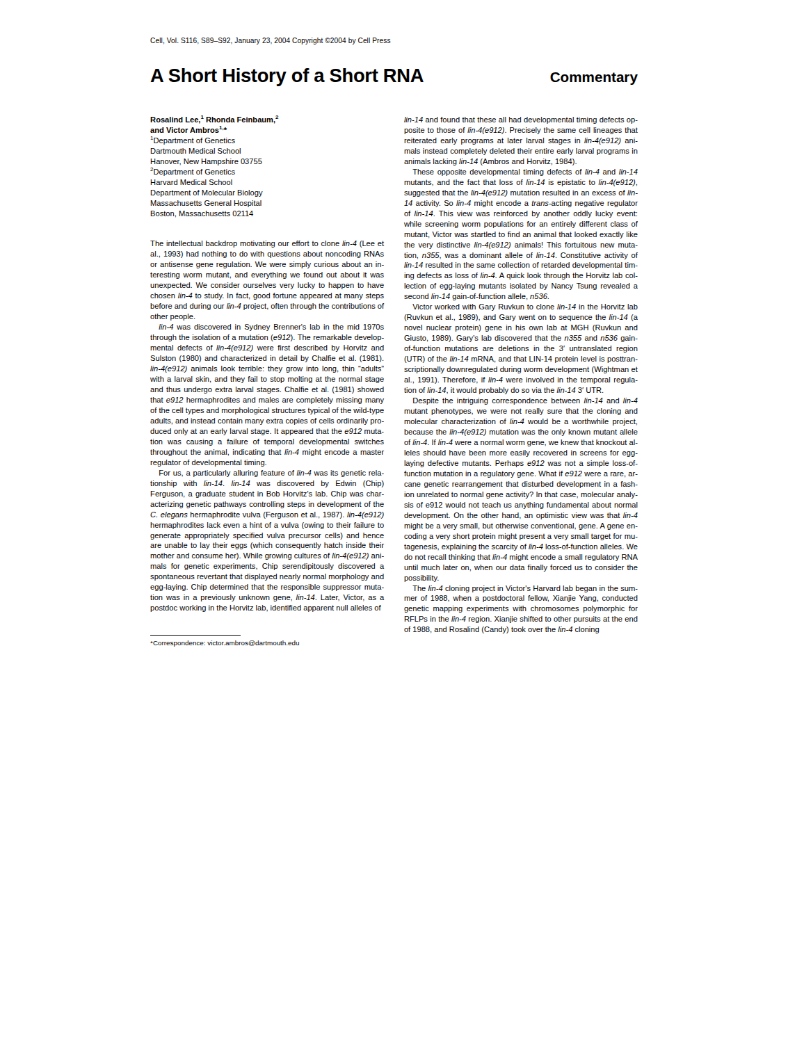Cell, Vol. S116, S89–S92, January 23, 2004 Copyright ©2004 by Cell Press
A Short History of a Short RNA
Commentary
Rosalind Lee,1 Rhonda Feinbaum,2
and Victor Ambros1,*
1Department of Genetics
Dartmouth Medical School
Hanover, New Hampshire 03755
2Department of Genetics
Harvard Medical School
Department of Molecular Biology
Massachusetts General Hospital
Boston, Massachusetts 02114
The intellectual backdrop motivating our effort to clone lin-4 (Lee et al., 1993) had nothing to do with questions about noncoding RNAs or antisense gene regulation. We were simply curious about an interesting worm mutant, and everything we found out about it was unexpected. We consider ourselves very lucky to happen to have chosen lin-4 to study. In fact, good fortune appeared at many steps before and during our lin-4 project, often through the contributions of other people.
lin-4 was discovered in Sydney Brenner's lab in the mid 1970s through the isolation of a mutation (e912). The remarkable developmental defects of lin-4(e912) were first described by Horvitz and Sulston (1980) and characterized in detail by Chalfie et al. (1981). lin-4(e912) animals look terrible: they grow into long, thin “adults” with a larval skin, and they fail to stop molting at the normal stage and thus undergo extra larval stages. Chalfie et al. (1981) showed that e912 hermaphrodites and males are completely missing many of the cell types and morphological structures typical of the wild-type adults, and instead contain many extra copies of cells ordinarily produced only at an early larval stage. It appeared that the e912 mutation was causing a failure of temporal developmental switches throughout the animal, indicating that lin-4 might encode a master regulator of developmental timing.
For us, a particularly alluring feature of lin-4 was its genetic relationship with lin-14. lin-14 was discovered by Edwin (Chip) Ferguson, a graduate student in Bob Horvitz's lab. Chip was characterizing genetic pathways controlling steps in development of the C. elegans hermaphrodite vulva (Ferguson et al., 1987). lin-4(e912) hermaphrodites lack even a hint of a vulva (owing to their failure to generate appropriately specified vulva precursor cells) and hence are unable to lay their eggs (which consequently hatch inside their mother and consume her). While growing cultures of lin-4(e912) animals for genetic experiments, Chip serendipitously discovered a spontaneous revertant that displayed nearly normal morphology and egg-laying. Chip determined that the responsible suppressor mutation was in a previously unknown gene, lin-14. Later, Victor, as a postdoc working in the Horvitz lab, identified apparent null alleles of
*Correspondence: victor.ambros@dartmouth.edu
lin-14 and found that these all had developmental timing defects opposite to those of lin-4(e912). Precisely the same cell lineages that reiterated early programs at later larval stages in lin-4(e912) animals instead completely deleted their entire early larval programs in animals lacking lin-14 (Ambros and Horvitz, 1984).
These opposite developmental timing defects of lin-4 and lin-14 mutants, and the fact that loss of lin-14 is epistatic to lin-4(e912), suggested that the lin-4(e912) mutation resulted in an excess of lin-14 activity. So lin-4 might encode a trans-acting negative regulator of lin-14. This view was reinforced by another oddly lucky event: while screening worm populations for an entirely different class of mutant, Victor was startled to find an animal that looked exactly like the very distinctive lin-4(e912) animals! This fortuitous new mutation, n355, was a dominant allele of lin-14. Constitutive activity of lin-14 resulted in the same collection of retarded developmental timing defects as loss of lin-4. A quick look through the Horvitz lab collection of egg-laying mutants isolated by Nancy Tsung revealed a second lin-14 gain-of-function allele, n536.
Victor worked with Gary Ruvkun to clone lin-14 in the Horvitz lab (Ruvkun et al., 1989), and Gary went on to sequence the lin-14 (a novel nuclear protein) gene in his own lab at MGH (Ruvkun and Giusto, 1989). Gary's lab discovered that the n355 and n536 gain-of-function mutations are deletions in the 3′ untranslated region (UTR) of the lin-14 mRNA, and that LIN-14 protein level is posttranscriptionally downregulated during worm development (Wightman et al., 1991). Therefore, if lin-4 were involved in the temporal regulation of lin-14, it would probably do so via the lin-14 3′ UTR.
Despite the intriguing correspondence between lin-14 and lin-4 mutant phenotypes, we were not really sure that the cloning and molecular characterization of lin-4 would be a worthwhile project, because the lin-4(e912) mutation was the only known mutant allele of lin-4. If lin-4 were a normal worm gene, we knew that knockout alleles should have been more easily recovered in screens for egg-laying defective mutants. Perhaps e912 was not a simple loss-of-function mutation in a regulatory gene. What if e912 were a rare, arcane genetic rearrangement that disturbed development in a fashion unrelated to normal gene activity? In that case, molecular analysis of e912 would not teach us anything fundamental about normal development. On the other hand, an optimistic view was that lin-4 might be a very small, but otherwise conventional, gene. A gene encoding a very short protein might present a very small target for mutagenesis, explaining the scarcity of lin-4 loss-of-function alleles. We do not recall thinking that lin-4 might encode a small regulatory RNA until much later on, when our data finally forced us to consider the possibility.
The lin-4 cloning project in Victor's Harvard lab began in the summer of 1988, when a postdoctoral fellow, Xianjie Yang, conducted genetic mapping experiments with chromosomes polymorphic for RFLPs in the lin-4 region. Xianjie shifted to other pursuits at the end of 1988, and Rosalind (Candy) took over the lin-4 cloning